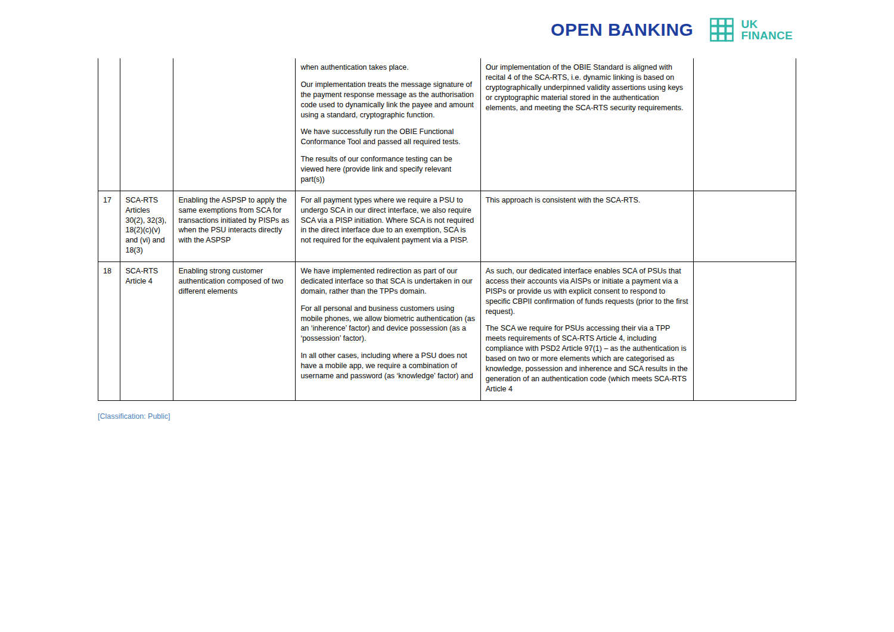OPEN BANKING
UK FINANCE
| | | | when authentication takes place. Our implementation treats the message signature of the payment response message as the authorisation code used to dynamically link the payee and amount using a standard, cryptographic function. We have successfully run the OBIE Functional Conformance Tool and passed all required tests. The results of our conformance testing can be viewed here (provide link and specify relevant part(s)) | Our implementation of the OBIE Standard is aligned with recital 4 of the SCA-RTS, i.e. dynamic linking is based on cryptographically underpinned validity assertions using keys or cryptographic material stored in the authentication elements, and meeting the SCA-RTS security requirements. | |
| 17 | SCA-RTS Articles 30(2), 32(3), 18(2)(c)(v) and (vi) and 18(3) | Enabling the ASPSP to apply the same exemptions from SCA for transactions initiated by PISPs as when the PSU interacts directly with the ASPSP | For all payment types where we require a PSU to undergo SCA in our direct interface, we also require SCA via a PISP initiation. Where SCA is not required in the direct interface due to an exemption, SCA is not required for the equivalent payment via a PISP. | This approach is consistent with the SCA-RTS. | |
| 18 | SCA-RTS Article 4 | Enabling strong customer authentication composed of two different elements | We have implemented redirection as part of our dedicated interface so that SCA is undertaken in our domain, rather than the TPPs domain. For all personal and business customers using mobile phones, we allow biometric authentication (as an ‘inherence’ factor) and device possession (as a ‘possession’ factor). In all other cases, including where a PSU does not have a mobile app, we require a combination of username and password (as ‘knowledge’ factor) and | As such, our dedicated interface enables SCA of PSUs that access their accounts via AISPs or initiate a payment via a PISPs or provide us with explicit consent to respond to specific CBPII confirmation of funds requests (prior to the first request). The SCA we require for PSUs accessing their via a TPP meets requirements of SCA-RTS Article 4, including compliance with PSD2 Article 97(1) – as the authentication is based on two or more elements which are categorised as knowledge, possession and inherence and SCA results in the generation of an authentication code (which meets SCA-RTS Article 4 | |
[Classification: Public]